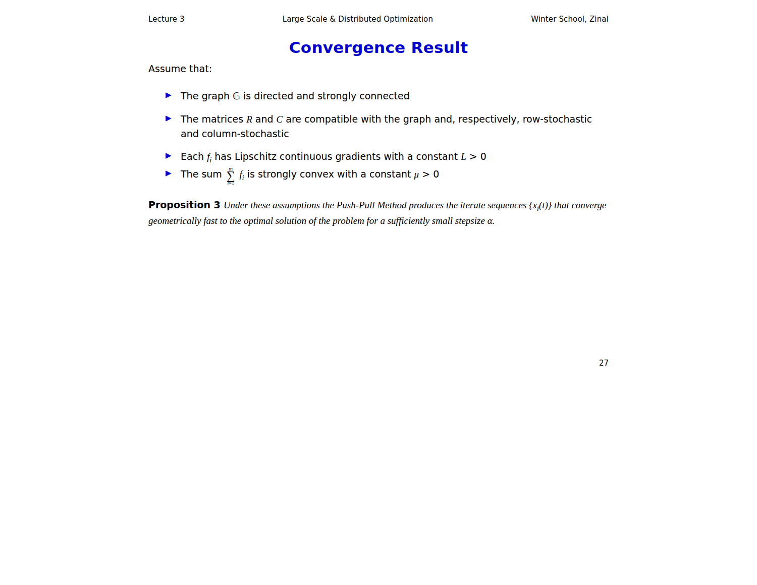Lecture 3
Large Scale & Distributed Optimization
Winter School, Zinal
Convergence Result
Assume that:
The graph 𝔾 is directed and strongly connected
The matrices R and C are compatible with the graph and, respectively, row-stochastic and column-stochastic
Each fi has Lipschitz continuous gradients with a constant L > 0
The sum ∑mi=1 fi is strongly convex with a constant μ > 0
Proposition 3 Under these assumptions the Push-Pull Method produces the iterate sequences {xi(t)} that converge geometrically fast to the optimal solution of the problem for a sufficiently small stepsize α.
27